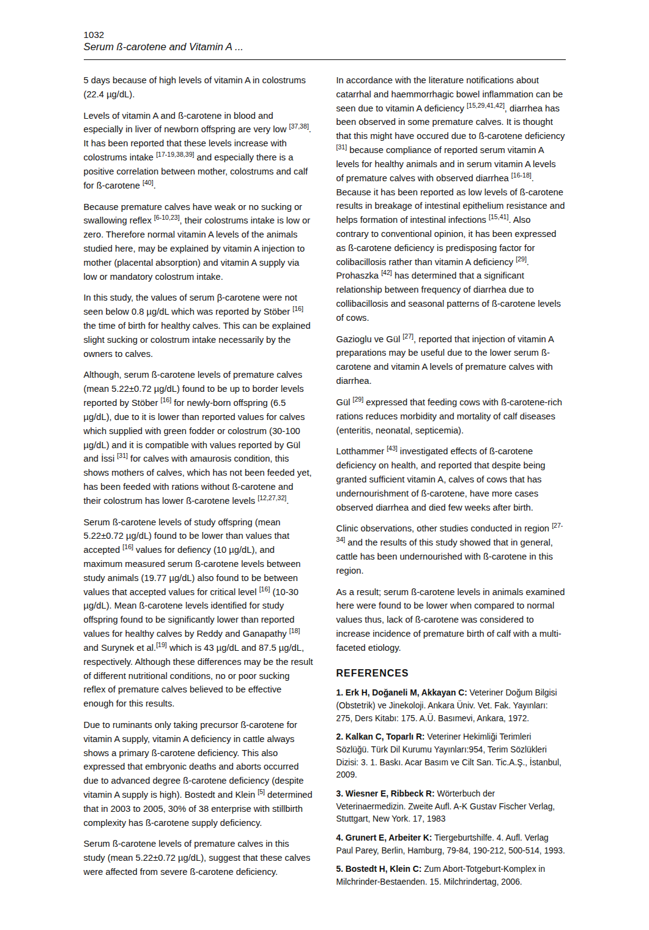1032
Serum ß-carotene and Vitamin A ...
5 days because of high levels of vitamin A in colostrums (22.4 µg/dL).
Levels of vitamin A and ß-carotene in blood and especially in liver of newborn offspring are very low [37,38]. It has been reported that these levels increase with colostrums intake [17-19,38,39] and especially there is a positive correlation between mother, colostrums and calf for ß-carotene [40].
Because premature calves have weak or no sucking or swallowing reflex [6-10,23], their colostrums intake is low or zero. Therefore normal vitamin A levels of the animals studied here, may be explained by vitamin A injection to mother (placental absorption) and vitamin A supply via low or mandatory colostrum intake.
In this study, the values of serum β-carotene were not seen below 0.8 µg/dL which was reported by Stöber [16] the time of birth for healthy calves. This can be explained slight sucking or colostrum intake necessarily by the owners to calves.
Although, serum ß-carotene levels of premature calves (mean 5.22±0.72 µg/dL) found to be up to border levels reported by Stöber [16] for newly-born offspring (6.5 µg/dL), due to it is lower than reported values for calves which supplied with green fodder or colostrum (30-100 µg/dL) and it is compatible with values reported by Gül and İssi [31] for calves with amaurosis condition, this shows mothers of calves, which has not been feeded yet, has been feeded with rations without ß-carotene and their colostrum has lower ß-carotene levels [12,27,32].
Serum ß-carotene levels of study offspring (mean 5.22±0.72 µg/dL) found to be lower than values that accepted [16] values for defiency (10 µg/dL), and maximum measured serum ß-carotene levels between study animals (19.77 µg/dL) also found to be between values that accepted values for critical level [16] (10-30 µg/dL). Mean ß-carotene levels identified for study offspring found to be significantly lower than reported values for healthy calves by Reddy and Ganapathy [18] and Surynek et al.[19] which is 43 µg/dL and 87.5 µg/dL, respectively. Although these differences may be the result of different nutritional conditions, no or poor sucking reflex of premature calves believed to be effective enough for this results.
Due to ruminants only taking precursor ß-carotene for vitamin A supply, vitamin A deficiency in cattle always shows a primary ß-carotene deficiency. This also expressed that embryonic deaths and aborts occurred due to advanced degree ß-carotene deficiency (despite vitamin A supply is high). Bostedt and Klein [5] determined that in 2003 to 2005, 30% of 38 enterprise with stillbirth complexity has ß-carotene supply deficiency.
Serum ß-carotene levels of premature calves in this study (mean 5.22±0.72 µg/dL), suggest that these calves were affected from severe ß-carotene deficiency.
In accordance with the literature notifications about catarrhal and haemmorrhagic bowel inflammation can be seen due to vitamin A deficiency [15,29,41,42], diarrhea has been observed in some premature calves. It is thought that this might have occured due to ß-carotene deficiency [31] because compliance of reported serum vitamin A levels for healthy animals and in serum vitamin A levels of premature calves with observed diarrhea [16-18]. Because it has been reported as low levels of ß-carotene results in breakage of intestinal epithelium resistance and helps formation of intestinal infections [15,41]. Also contrary to conventional opinion, it has been expressed as ß-carotene deficiency is predisposing factor for colibacillosis rather than vitamin A deficiency [29]. Prohaszka [42] has determined that a significant relationship between frequency of diarrhea due to collibacillosis and seasonal patterns of ß-carotene levels of cows.
Gazioglu ve Gül [27], reported that injection of vitamin A preparations may be useful due to the lower serum ß-carotene and vitamin A levels of premature calves with diarrhea.
Gül [29] expressed that feeding cows with ß-carotene-rich rations reduces morbidity and mortality of calf diseases (enteritis, neonatal, septicemia).
Lotthammer [43] investigated effects of ß-carotene deficiency on health, and reported that despite being granted sufficient vitamin A, calves of cows that has undernourishment of ß-carotene, have more cases observed diarrhea and died few weeks after birth.
Clinic observations, other studies conducted in region [27-34] and the results of this study showed that in general, cattle has been undernourished with ß-carotene in this region.
As a result; serum ß-carotene levels in animals examined here were found to be lower when compared to normal values thus, lack of ß-carotene was considered to increase incidence of premature birth of calf with a multi-faceted etiology.
REFERENCES
1. Erk H, Doğaneli M, Akkayan C: Veteriner Doğum Bilgisi (Obstetrik) ve Jinekoloji. Ankara Üniv. Vet. Fak. Yayınları: 275, Ders Kitabı: 175. A.Ü. Basımevi, Ankara, 1972.
2. Kalkan C, Toparlı R: Veteriner Hekimliği Terimleri Sözlüğü. Türk Dil Kurumu Yayınları:954, Terim Sözlükleri Dizisi: 3. 1. Baskı. Acar Basım ve Cilt San. Tic.A.Ş., İstanbul, 2009.
3. Wiesner E, Ribbeck R: Wörterbuch der Veterinaermedizin. Zweite Aufl. A-K Gustav Fischer Verlag, Stuttgart, New York. 17, 1983
4. Grunert E, Arbeiter K: Tiergeburtshilfe. 4. Aufl. Verlag Paul Parey, Berlin, Hamburg, 79-84, 190-212, 500-514, 1993.
5. Bostedt H, Klein C: Zum Abort-Totgeburt-Komplex in Milchrinder-Bestaenden. 15. Milchrindertag, 2006.